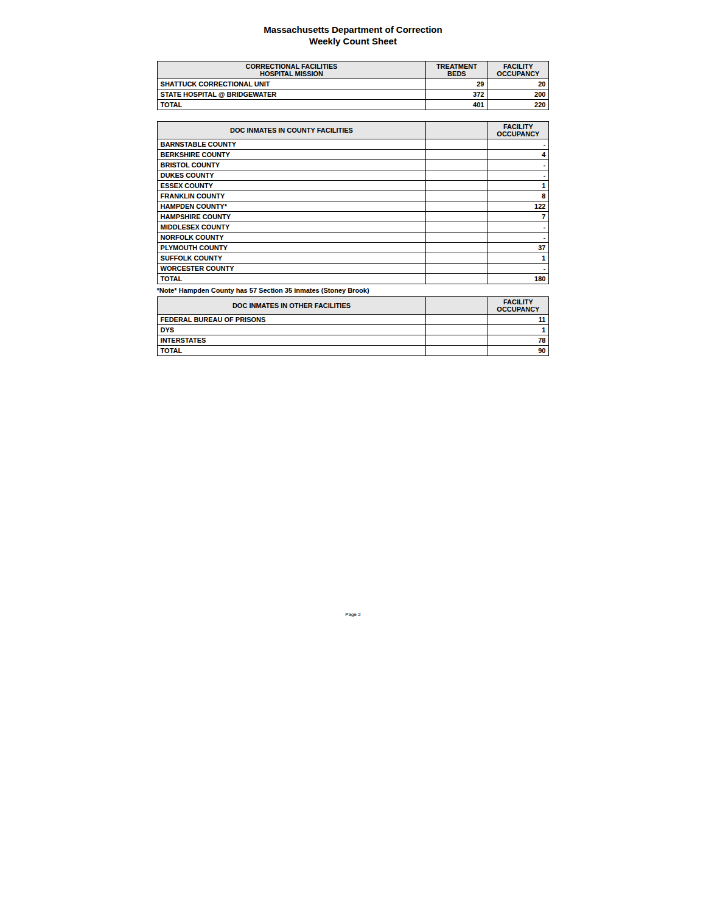Massachusetts Department of Correction
Weekly Count Sheet
| CORRECTIONAL FACILITIES HOSPITAL MISSION | TREATMENT BEDS | FACILITY OCCUPANCY |
| --- | --- | --- |
| SHATTUCK CORRECTIONAL UNIT | 29 | 20 |
| STATE HOSPITAL @ BRIDGEWATER | 372 | 200 |
| TOTAL | 401 | 220 |
| DOC INMATES IN COUNTY FACILITIES | | FACILITY OCCUPANCY |
| --- | --- | --- |
| BARNSTABLE COUNTY | | - |
| BERKSHIRE COUNTY | | 4 |
| BRISTOL COUNTY | | - |
| DUKES COUNTY | | - |
| ESSEX COUNTY | | 1 |
| FRANKLIN COUNTY | | 8 |
| HAMPDEN COUNTY* | | 122 |
| HAMPSHIRE COUNTY | | 7 |
| MIDDLESEX COUNTY | | - |
| NORFOLK COUNTY | | - |
| PLYMOUTH COUNTY | | 37 |
| SUFFOLK COUNTY | | 1 |
| WORCESTER COUNTY | | - |
| TOTAL | | 180 |
*Note* Hampden County has 57 Section 35 inmates (Stoney Brook)
| DOC INMATES IN OTHER FACILITIES | | FACILITY OCCUPANCY |
| --- | --- | --- |
| FEDERAL BUREAU OF PRISONS | | 11 |
| DYS | | 1 |
| INTERSTATES | | 78 |
| TOTAL | | 90 |
Page 2